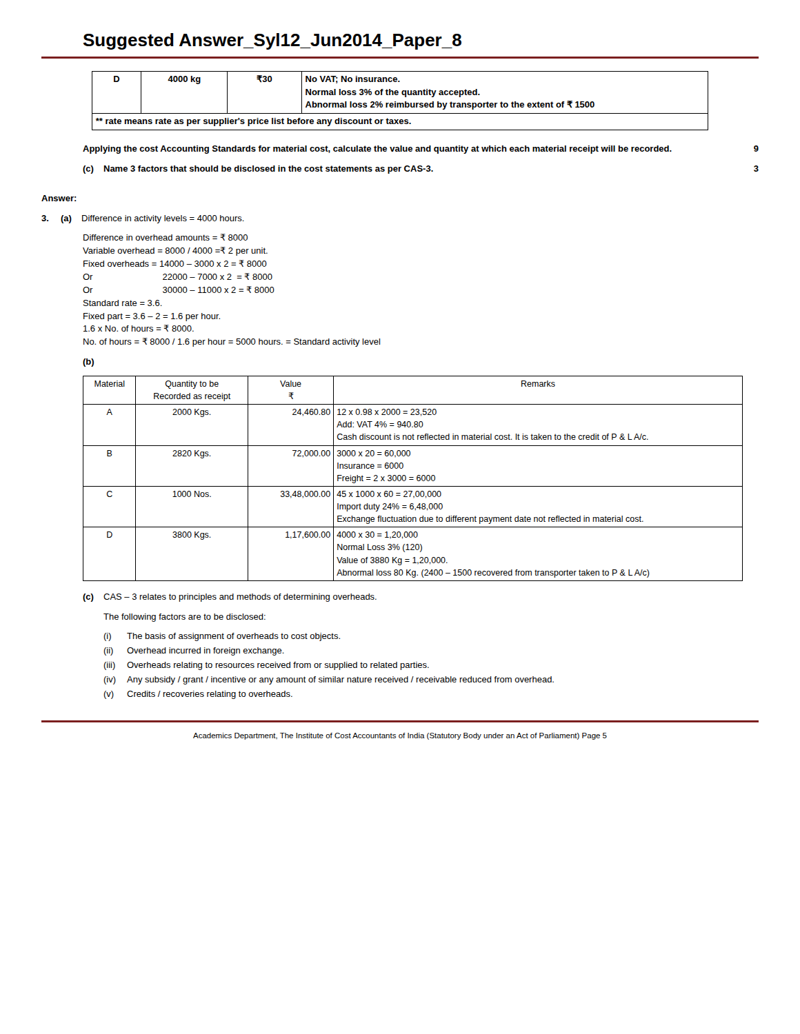Suggested Answer_Syl12_Jun2014_Paper_8
| D | 4000 kg | ₹30 | No VAT; No insurance. Normal loss 3% of the quantity accepted. Abnormal loss 2% reimbursed by transporter to the extent of ₹ 1500 |
| ** rate means rate as per supplier's price list before any discount or taxes. |
Applying the cost Accounting Standards for material cost, calculate the value and quantity at which each material receipt will be recorded. 9
(c) Name 3 factors that should be disclosed in the cost statements as per CAS-3. 3
Answer:
3.(a) Difference in activity levels = 4000 hours.
Difference in overhead amounts = ₹ 8000
Variable overhead = 8000 / 4000 =₹ 2 per unit.
Fixed overheads = 14000 – 3000 x 2 = ₹ 8000
Or 22000 – 7000 x 2 = ₹ 8000
Or 30000 – 11000 x 2 = ₹ 8000
Standard rate = 3.6.
Fixed part = 3.6 – 2 = 1.6 per hour.
1.6 x No. of hours = ₹ 8000.
No. of hours = ₹ 8000 / 1.6 per hour = 5000 hours. = Standard activity level
(b)
| Material | Quantity to be Recorded as receipt | Value ₹ | Remarks |
| --- | --- | --- | --- |
| A | 2000 Kgs. | 24,460.80 | 12 x 0.98 x 2000 = 23,520 Add: VAT 4% = 940.80 Cash discount is not reflected in material cost. It is taken to the credit of P & L A/c. |
| B | 2820 Kgs. | 72,000.00 | 3000 x 20 = 60,000 Insurance = 6000 Freight = 2 x 3000 = 6000 |
| C | 1000 Nos. | 33,48,000.00 | 45 x 1000 x 60 = 27,00,000 Import duty 24% = 6,48,000 Exchange fluctuation due to different payment date not reflected in material cost. |
| D | 3800 Kgs. | 1,17,600.00 | 4000 x 30 = 1,20,000 Normal Loss 3% (120) Value of 3880 Kg = 1,20,000. Abnormal loss 80 Kg. (2400 – 1500 recovered from transporter taken to P & L A/c) |
(c) CAS – 3 relates to principles and methods of determining overheads.
The following factors are to be disclosed:
(i) The basis of assignment of overheads to cost objects.
(ii) Overhead incurred in foreign exchange.
(iii) Overheads relating to resources received from or supplied to related parties.
(iv) Any subsidy / grant / incentive or any amount of similar nature received / receivable reduced from overhead.
(v) Credits / recoveries relating to overheads.
Academics Department, The Institute of Cost Accountants of India (Statutory Body under an Act of Parliament) Page 5